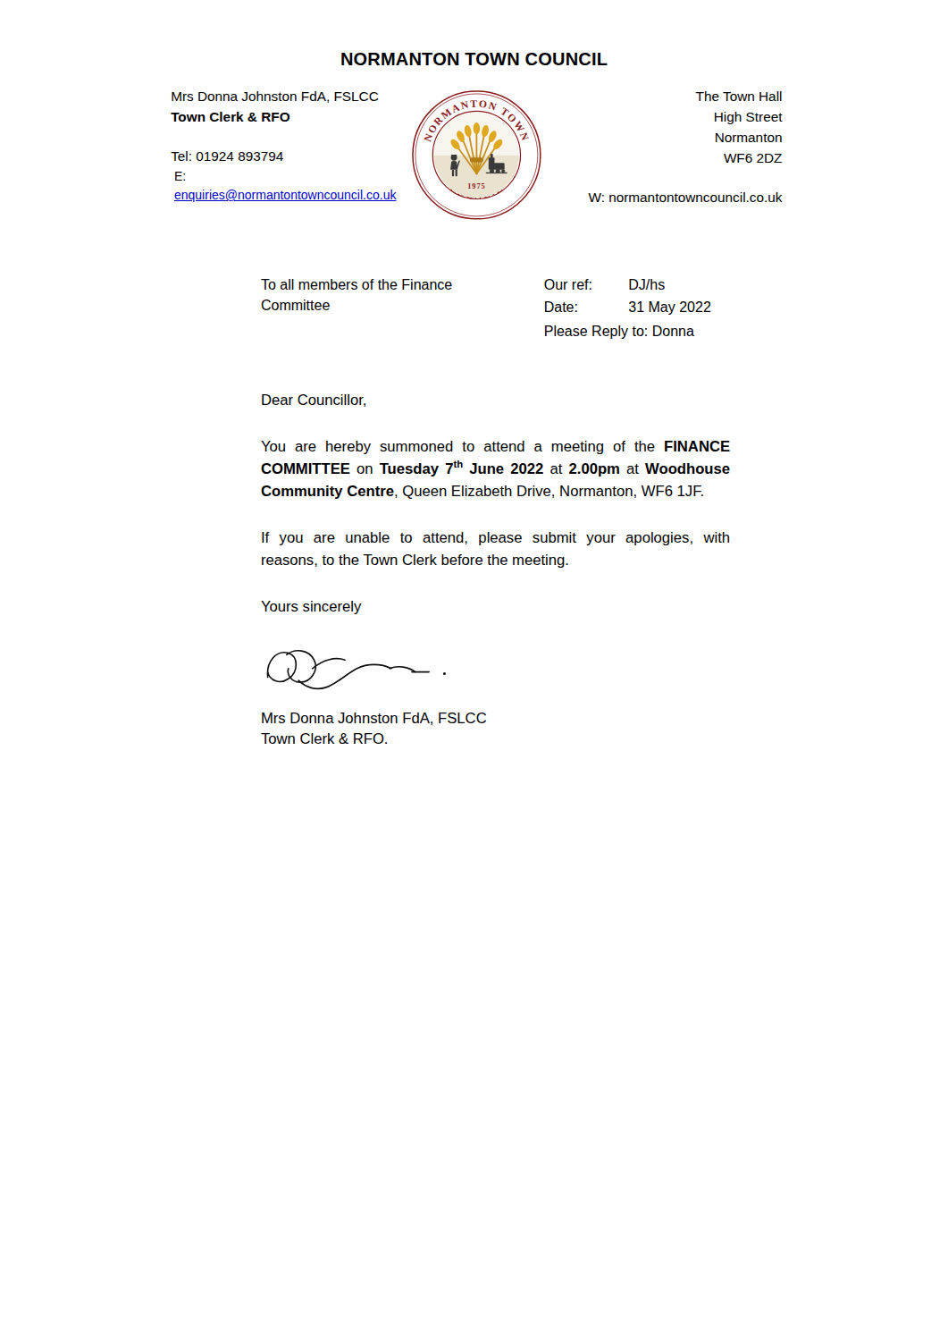NORMANTON TOWN COUNCIL
Mrs Donna Johnston FdA, FSLCC
Town Clerk & RFO
Tel: 01924 893794
E: enquiries@normantontowncouncil.co.uk
NORMANTON TOWN COUNCIL 1975
The Town Hall
High Street
Normanton
WF6 2DZ
W: normantontowncouncil.co.uk
To all members of the Finance Committee
| Our ref: | DJ/hs |
| Date: | 31 May 2022 |
Please Reply to: Donna
Dear Councillor,
You are hereby summoned to attend a meeting of the FINANCE COMMITTEE on Tuesday 7th June 2022 at 2.00pm at Woodhouse Community Centre, Queen Elizabeth Drive, Normanton, WF6 1JF.
If you are unable to attend, please submit your apologies, with reasons, to the Town Clerk before the meeting.
Yours sincerely
Mrs Donna Johnston FdA, FSLCC
Town Clerk & RFO.